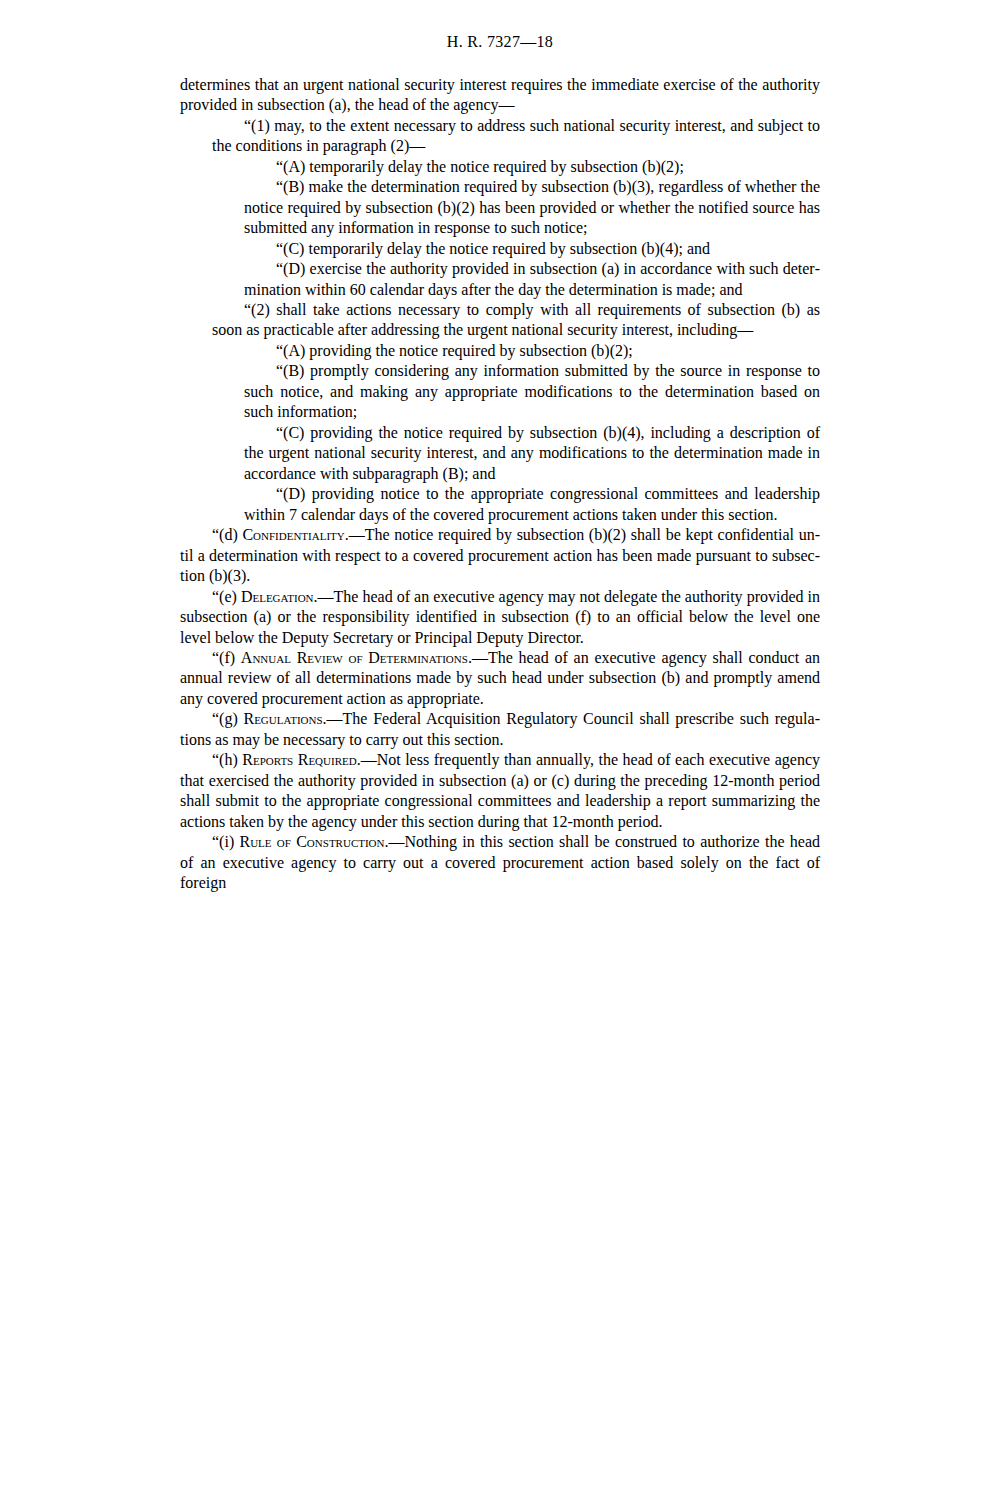H. R. 7327—18
determines that an urgent national security interest requires the immediate exercise of the authority provided in subsection (a), the head of the agency—
“(1) may, to the extent necessary to address such national security interest, and subject to the conditions in paragraph (2)—
“(A) temporarily delay the notice required by subsection (b)(2);
“(B) make the determination required by subsection (b)(3), regardless of whether the notice required by subsection (b)(2) has been provided or whether the notified source has submitted any information in response to such notice;
“(C) temporarily delay the notice required by subsection (b)(4); and
“(D) exercise the authority provided in subsection (a) in accordance with such determination within 60 calendar days after the day the determination is made; and
“(2) shall take actions necessary to comply with all requirements of subsection (b) as soon as practicable after addressing the urgent national security interest, including—
“(A) providing the notice required by subsection (b)(2);
“(B) promptly considering any information submitted by the source in response to such notice, and making any appropriate modifications to the determination based on such information;
“(C) providing the notice required by subsection (b)(4), including a description of the urgent national security interest, and any modifications to the determination made in accordance with subparagraph (B); and
“(D) providing notice to the appropriate congressional committees and leadership within 7 calendar days of the covered procurement actions taken under this section.
“(d) Confidentiality.—The notice required by subsection (b)(2) shall be kept confidential until a determination with respect to a covered procurement action has been made pursuant to subsection (b)(3).
“(e) Delegation.—The head of an executive agency may not delegate the authority provided in subsection (a) or the responsibility identified in subsection (f) to an official below the level one level below the Deputy Secretary or Principal Deputy Director.
“(f) Annual Review of Determinations.—The head of an executive agency shall conduct an annual review of all determinations made by such head under subsection (b) and promptly amend any covered procurement action as appropriate.
“(g) Regulations.—The Federal Acquisition Regulatory Council shall prescribe such regulations as may be necessary to carry out this section.
“(h) Reports Required.—Not less frequently than annually, the head of each executive agency that exercised the authority provided in subsection (a) or (c) during the preceding 12-month period shall submit to the appropriate congressional committees and leadership a report summarizing the actions taken by the agency under this section during that 12-month period.
“(i) Rule of Construction.—Nothing in this section shall be construed to authorize the head of an executive agency to carry out a covered procurement action based solely on the fact of foreign